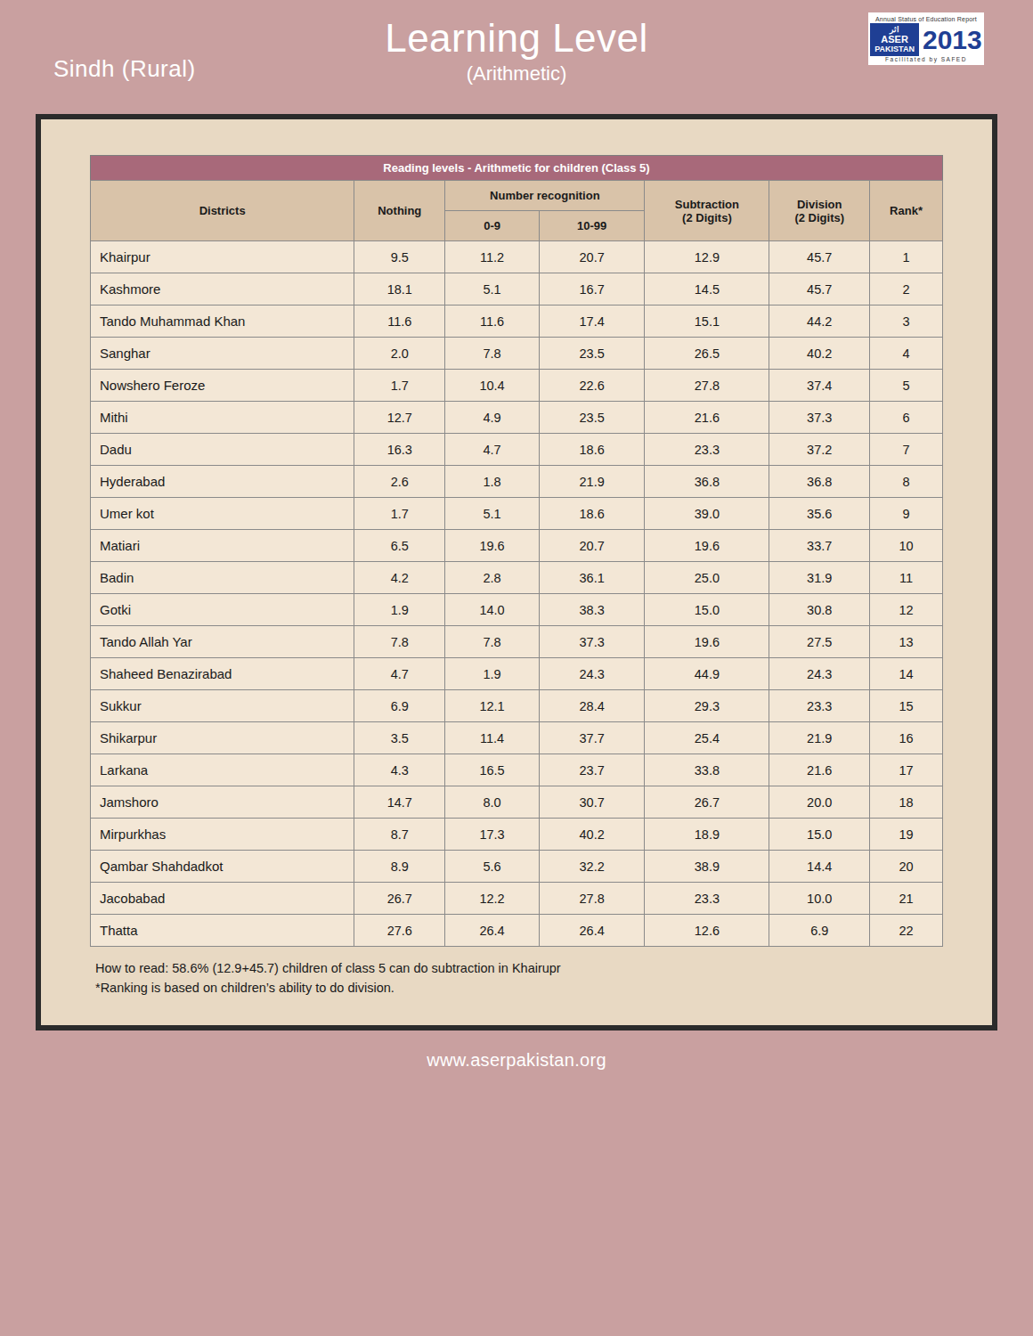Sindh (Rural)
Learning Level
(Arithmetic)
Annual Status of Education Report
اثر ASER PAKISTAN
2013
Facilitated by SAFED
Reading levels - Arithmetic for children (Class 5)
| Districts | Nothing | Number recognition | Subtraction (2 Digits) | Division (2 Digits) | Rank* |
| --- | --- | --- | --- | --- | --- |
| 0-9 | 10-99 |
| Khairpur | 9.5 | 11.2 | 20.7 | 12.9 | 45.7 | 1 |
| Kashmore | 18.1 | 5.1 | 16.7 | 14.5 | 45.7 | 2 |
| Tando Muhammad Khan | 11.6 | 11.6 | 17.4 | 15.1 | 44.2 | 3 |
| Sanghar | 2.0 | 7.8 | 23.5 | 26.5 | 40.2 | 4 |
| Nowshero Feroze | 1.7 | 10.4 | 22.6 | 27.8 | 37.4 | 5 |
| Mithi | 12.7 | 4.9 | 23.5 | 21.6 | 37.3 | 6 |
| Dadu | 16.3 | 4.7 | 18.6 | 23.3 | 37.2 | 7 |
| Hyderabad | 2.6 | 1.8 | 21.9 | 36.8 | 36.8 | 8 |
| Umer kot | 1.7 | 5.1 | 18.6 | 39.0 | 35.6 | 9 |
| Matiari | 6.5 | 19.6 | 20.7 | 19.6 | 33.7 | 10 |
| Badin | 4.2 | 2.8 | 36.1 | 25.0 | 31.9 | 11 |
| Gotki | 1.9 | 14.0 | 38.3 | 15.0 | 30.8 | 12 |
| Tando Allah Yar | 7.8 | 7.8 | 37.3 | 19.6 | 27.5 | 13 |
| Shaheed Benazirabad | 4.7 | 1.9 | 24.3 | 44.9 | 24.3 | 14 |
| Sukkur | 6.9 | 12.1 | 28.4 | 29.3 | 23.3 | 15 |
| Shikarpur | 3.5 | 11.4 | 37.7 | 25.4 | 21.9 | 16 |
| Larkana | 4.3 | 16.5 | 23.7 | 33.8 | 21.6 | 17 |
| Jamshoro | 14.7 | 8.0 | 30.7 | 26.7 | 20.0 | 18 |
| Mirpurkhas | 8.7 | 17.3 | 40.2 | 18.9 | 15.0 | 19 |
| Qambar Shahdadkot | 8.9 | 5.6 | 32.2 | 38.9 | 14.4 | 20 |
| Jacobabad | 26.7 | 12.2 | 27.8 | 23.3 | 10.0 | 21 |
| Thatta | 27.6 | 26.4 | 26.4 | 12.6 | 6.9 | 22 |
How to read: 58.6% (12.9+45.7) children of class 5 can do subtraction in Khairupr
*Ranking is based on children’s ability to do division.
www.aserpakistan.org